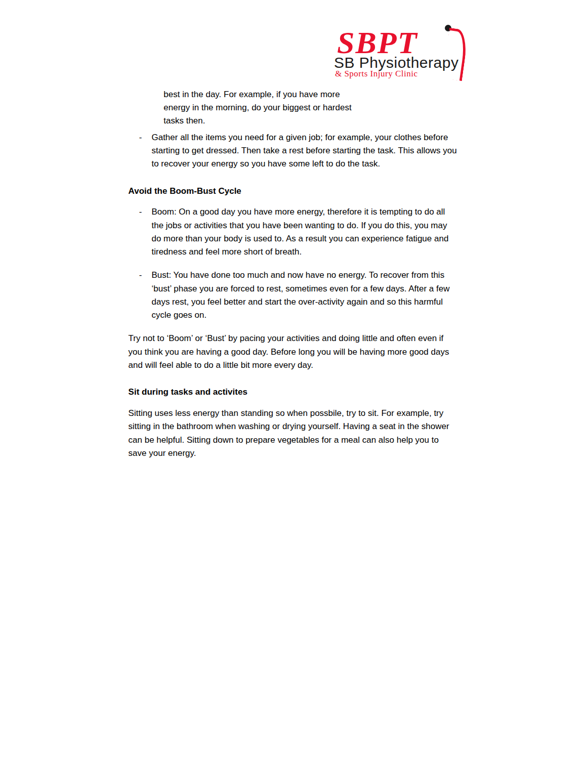SBPT
SB Physiotherapy
& Sports Injury Clinic
best in the day. For example, if you have more
energy in the morning, do your biggest or hardest
tasks then.
Gather all the items you need for a given job; for example, your clothes before starting to get dressed. Then take a rest before starting the task. This allows you to recover your energy so you have some left to do the task.
Avoid the Boom-Bust Cycle
Boom: On a good day you have more energy, therefore it is tempting to do all the jobs or activities that you have been wanting to do. If you do this, you may do more than your body is used to. As a result you can experience fatigue and tiredness and feel more short of breath.
Bust: You have done too much and now have no energy. To recover from this ‘bust’ phase you are forced to rest, sometimes even for a few days. After a few days rest, you feel better and start the over-activity again and so this harmful cycle goes on.
Try not to ‘Boom’ or ‘Bust’ by pacing your activities and doing little and often even if you think you are having a good day. Before long you will be having more good days and will feel able to do a little bit more every day.
Sit during tasks and activites
Sitting uses less energy than standing so when possbile, try to sit. For example, try sitting in the bathroom when washing or drying yourself. Having a seat in the shower can be helpful. Sitting down to prepare vegetables for a meal can also help you to save your energy.